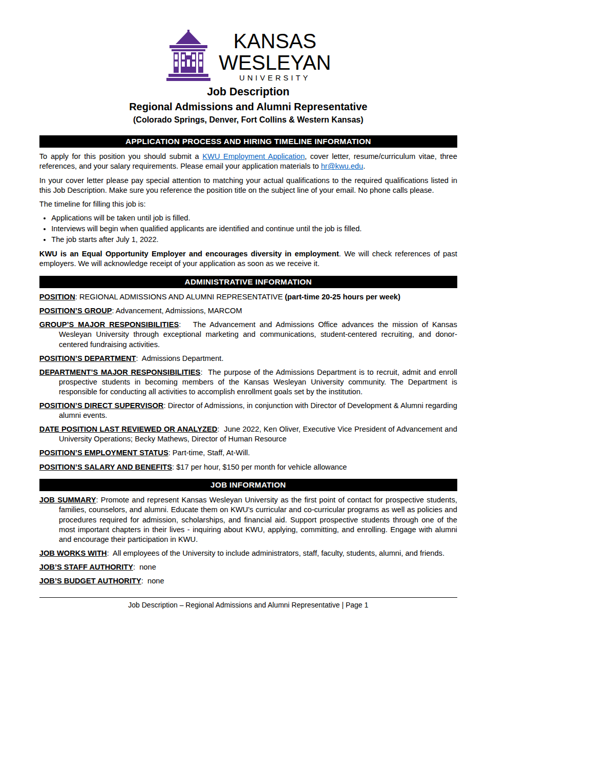KANSAS WESLEYAN UNIVERSITY
Job Description
Regional Admissions and Alumni Representative
(Colorado Springs, Denver, Fort Collins & Western Kansas)
APPLICATION PROCESS AND HIRING TIMELINE INFORMATION
To apply for this position you should submit a KWU Employment Application, cover letter, resume/curriculum vitae, three references, and your salary requirements. Please email your application materials to hr@kwu.edu.
In your cover letter please pay special attention to matching your actual qualifications to the required qualifications listed in this Job Description. Make sure you reference the position title on the subject line of your email. No phone calls please.
The timeline for filling this job is:
Applications will be taken until job is filled.
Interviews will begin when qualified applicants are identified and continue until the job is filled.
The job starts after July 1, 2022.
KWU is an Equal Opportunity Employer and encourages diversity in employment. We will check references of past employers. We will acknowledge receipt of your application as soon as we receive it.
ADMINISTRATIVE INFORMATION
POSITION: REGIONAL ADMISSIONS AND ALUMNI REPRESENTATIVE (part-time 20-25 hours per week)
POSITION’S GROUP: Advancement, Admissions, MARCOM
GROUP’S MAJOR RESPONSIBILITIES: The Advancement and Admissions Office advances the mission of Kansas Wesleyan University through exceptional marketing and communications, student-centered recruiting, and donor-centered fundraising activities.
POSITION’S DEPARTMENT: Admissions Department.
DEPARTMENT’S MAJOR RESPONSIBILITIES: The purpose of the Admissions Department is to recruit, admit and enroll prospective students in becoming members of the Kansas Wesleyan University community. The Department is responsible for conducting all activities to accomplish enrollment goals set by the institution.
POSITION’S DIRECT SUPERVISOR: Director of Admissions, in conjunction with Director of Development & Alumni regarding alumni events.
DATE POSITION LAST REVIEWED OR ANALYZED: June 2022, Ken Oliver, Executive Vice President of Advancement and University Operations; Becky Mathews, Director of Human Resource
POSITION’S EMPLOYMENT STATUS: Part-time, Staff, At-Will.
POSITION’S SALARY AND BENEFITS: $17 per hour, $150 per month for vehicle allowance
JOB INFORMATION
JOB SUMMARY: Promote and represent Kansas Wesleyan University as the first point of contact for prospective students, families, counselors, and alumni. Educate them on KWU’s curricular and co-curricular programs as well as policies and procedures required for admission, scholarships, and financial aid. Support prospective students through one of the most important chapters in their lives - inquiring about KWU, applying, committing, and enrolling. Engage with alumni and encourage their participation in KWU.
JOB WORKS WITH: All employees of the University to include administrators, staff, faculty, students, alumni, and friends.
JOB’S STAFF AUTHORITY: none
JOB’S BUDGET AUTHORITY: none
Job Description – Regional Admissions and Alumni Representative | Page 1